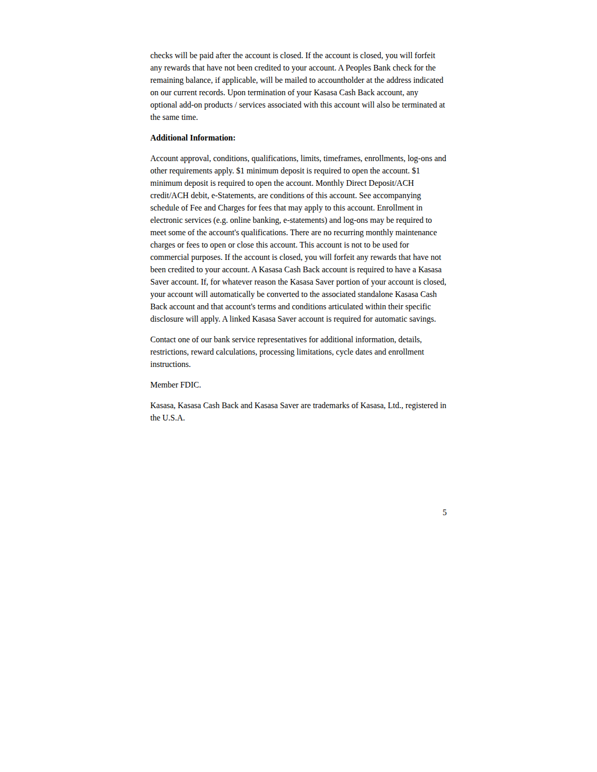checks will be paid after the account is closed. If the account is closed, you will forfeit any rewards that have not been credited to your account. A Peoples Bank check for the remaining balance, if applicable, will be mailed to accountholder at the address indicated on our current records. Upon termination of your Kasasa Cash Back account, any optional add-on products / services associated with this account will also be terminated at the same time.
Additional Information:
Account approval, conditions, qualifications, limits, timeframes, enrollments, log-ons and other requirements apply. $1 minimum deposit is required to open the account. $1 minimum deposit is required to open the account. Monthly Direct Deposit/ACH credit/ACH debit, e-Statements, are conditions of this account. See accompanying schedule of Fee and Charges for fees that may apply to this account. Enrollment in electronic services (e.g. online banking, e-statements) and log-ons may be required to meet some of the account's qualifications. There are no recurring monthly maintenance charges or fees to open or close this account. This account is not to be used for commercial purposes. If the account is closed, you will forfeit any rewards that have not been credited to your account. A Kasasa Cash Back account is required to have a Kasasa Saver account. If, for whatever reason the Kasasa Saver portion of your account is closed, your account will automatically be converted to the associated standalone Kasasa Cash Back account and that account's terms and conditions articulated within their specific disclosure will apply. A linked Kasasa Saver account is required for automatic savings.
Contact one of our bank service representatives for additional information, details, restrictions, reward calculations, processing limitations, cycle dates and enrollment instructions.
Member FDIC.
Kasasa, Kasasa Cash Back and Kasasa Saver are trademarks of Kasasa, Ltd., registered in the U.S.A.
5